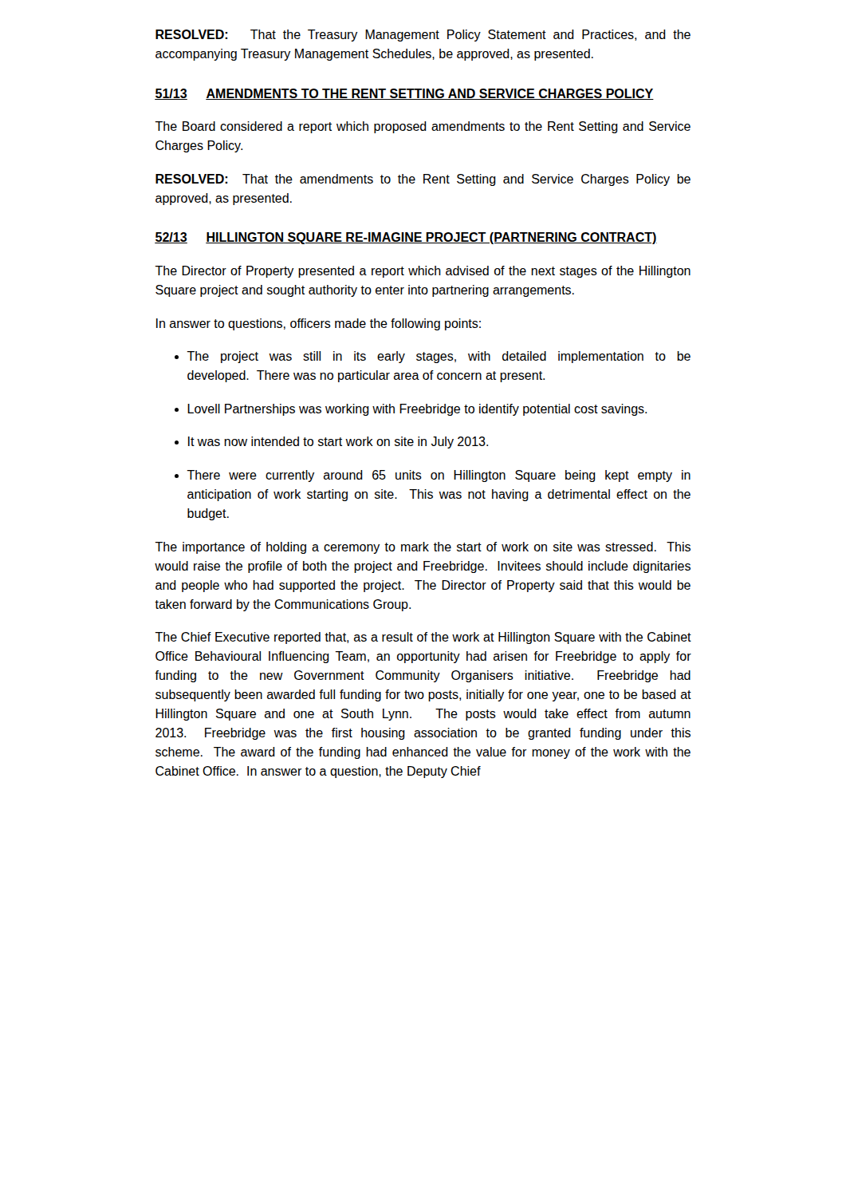RESOLVED: That the Treasury Management Policy Statement and Practices, and the accompanying Treasury Management Schedules, be approved, as presented.
51/13 AMENDMENTS TO THE RENT SETTING AND SERVICE CHARGES POLICY
The Board considered a report which proposed amendments to the Rent Setting and Service Charges Policy.
RESOLVED: That the amendments to the Rent Setting and Service Charges Policy be approved, as presented.
52/13 HILLINGTON SQUARE RE-IMAGINE PROJECT (PARTNERING CONTRACT)
The Director of Property presented a report which advised of the next stages of the Hillington Square project and sought authority to enter into partnering arrangements.
In answer to questions, officers made the following points:
The project was still in its early stages, with detailed implementation to be developed. There was no particular area of concern at present.
Lovell Partnerships was working with Freebridge to identify potential cost savings.
It was now intended to start work on site in July 2013.
There were currently around 65 units on Hillington Square being kept empty in anticipation of work starting on site. This was not having a detrimental effect on the budget.
The importance of holding a ceremony to mark the start of work on site was stressed. This would raise the profile of both the project and Freebridge. Invitees should include dignitaries and people who had supported the project. The Director of Property said that this would be taken forward by the Communications Group.
The Chief Executive reported that, as a result of the work at Hillington Square with the Cabinet Office Behavioural Influencing Team, an opportunity had arisen for Freebridge to apply for funding to the new Government Community Organisers initiative. Freebridge had subsequently been awarded full funding for two posts, initially for one year, one to be based at Hillington Square and one at South Lynn. The posts would take effect from autumn 2013. Freebridge was the first housing association to be granted funding under this scheme. The award of the funding had enhanced the value for money of the work with the Cabinet Office. In answer to a question, the Deputy Chief